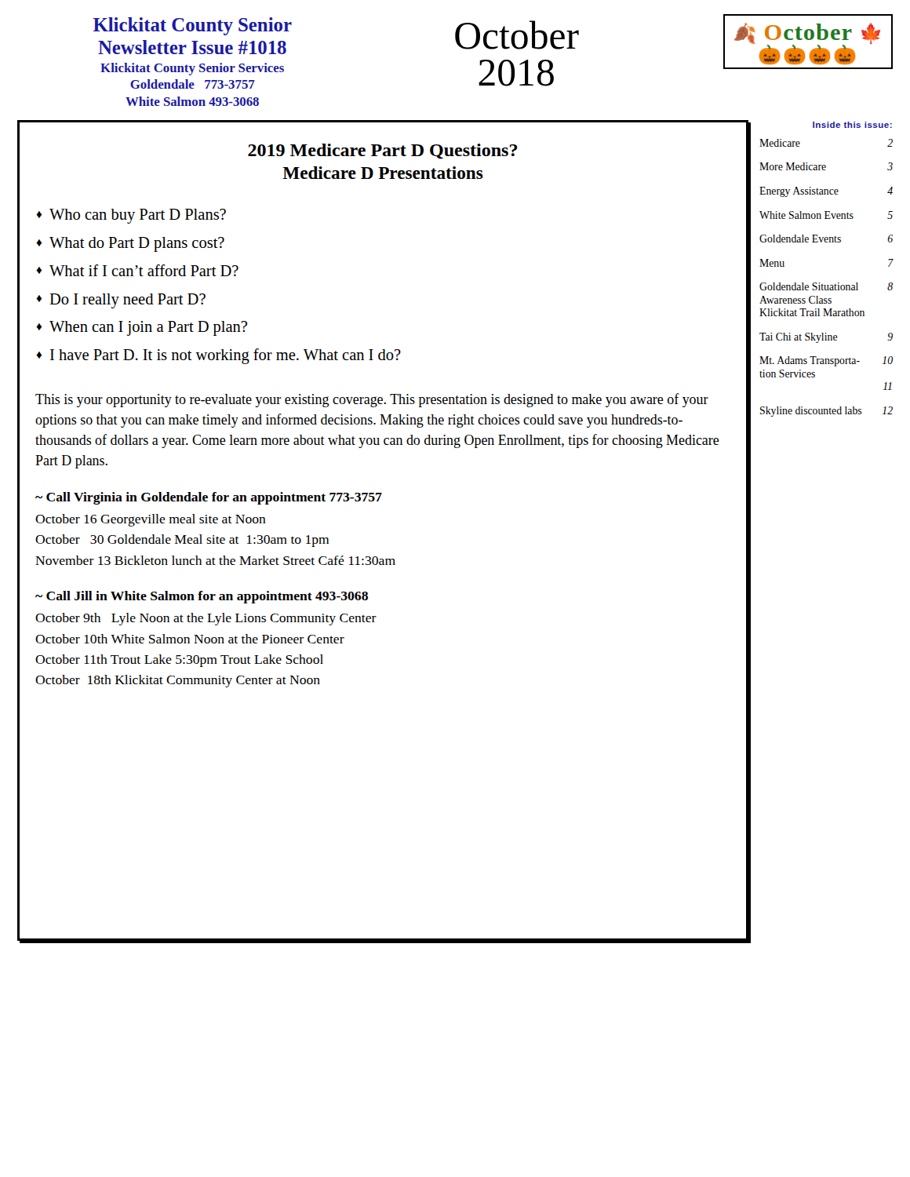Klickitat County Senior
Newsletter Issue #1018 Klickitat County Senior Services Goldendale 773-3757 White Salmon 493-3068
October
2018
🍂 October 🍁
🎃🎃🎃🎃
2019 Medicare Part D Questions?
Medicare D Presentations
Who can buy Part D Plans?
What do Part D plans cost?
What if I can’t afford Part D?
Do I really need Part D?
When can I join a Part D plan?
I have Part D. It is not working for me. What can I do?
This is your opportunity to re-evaluate your existing coverage. This presentation is designed to make you aware of your options so that you can make timely and informed decisions. Making the right choices could save you hundreds-to-thousands of dollars a year. Come learn more about what you can do during Open Enrollment, tips for choosing Medicare Part D plans.
~ Call Virginia in Goldendale for an appointment 773-3757
October 16 Georgeville meal site at Noon
October 30 Goldendale Meal site at 1:30am to 1pm
November 13 Bickleton lunch at the Market Street Café 11:30am
~ Call Jill in White Salmon for an appointment 493-3068
October 9th Lyle Noon at the Lyle Lions Community Center
October 10th White Salmon Noon at the Pioneer Center
October 11th Trout Lake 5:30pm Trout Lake School
October 18th Klickitat Community Center at Noon
Inside this issue:
| Medicare | 2 |
| More Medicare | 3 |
| Energy Assistance | 4 |
| White Salmon Events | 5 |
| Goldendale Events | 6 |
| Menu | 7 |
| Goldendale Situational Awareness Class Klickitat Trail Marathon | 8 |
| Tai Chi at Skyline | 9 |
| Mt. Adams Transporta- tion Services | 10 11 |
| Skyline discounted labs | 12 |